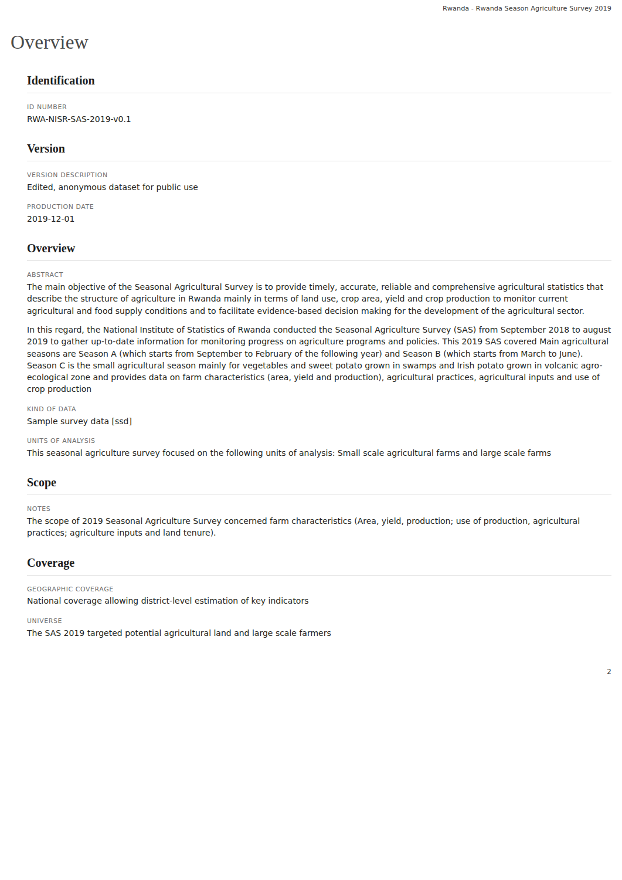Rwanda - Rwanda Season Agriculture Survey 2019
Overview
Identification
ID Number
RWA-NISR-SAS-2019-v0.1
Version
Version Description
Edited, anonymous dataset for public use
Production Date
2019-12-01
Overview
Abstract
The main objective of the Seasonal Agricultural Survey is to provide timely, accurate, reliable and comprehensive agricultural statistics that describe the structure of agriculture in Rwanda mainly in terms of land use, crop area, yield and crop production to monitor current agricultural and food supply conditions and to facilitate evidence-based decision making for the development of the agricultural sector.
In this regard, the National Institute of Statistics of Rwanda conducted the Seasonal Agriculture Survey (SAS) from September 2018 to august 2019 to gather up-to-date information for monitoring progress on agriculture programs and policies. This 2019 SAS covered Main agricultural seasons are Season A (which starts from September to February of the following year) and Season B (which starts from March to June). Season C is the small agricultural season mainly for vegetables and sweet potato grown in swamps and Irish potato grown in volcanic agro-ecological zone and provides data on farm characteristics (area, yield and production), agricultural practices, agricultural inputs and use of crop production
Kind of Data
Sample survey data [ssd]
Units of Analysis
This seasonal agriculture survey focused on the following units of analysis: Small scale agricultural farms and large scale farms
Scope
Notes
The scope of 2019 Seasonal Agriculture Survey concerned farm characteristics (Area, yield, production; use of production, agricultural practices; agriculture inputs and land tenure).
Coverage
Geographic Coverage
National coverage allowing district-level estimation of key indicators
Universe
The SAS 2019 targeted potential agricultural land and large scale farmers
2